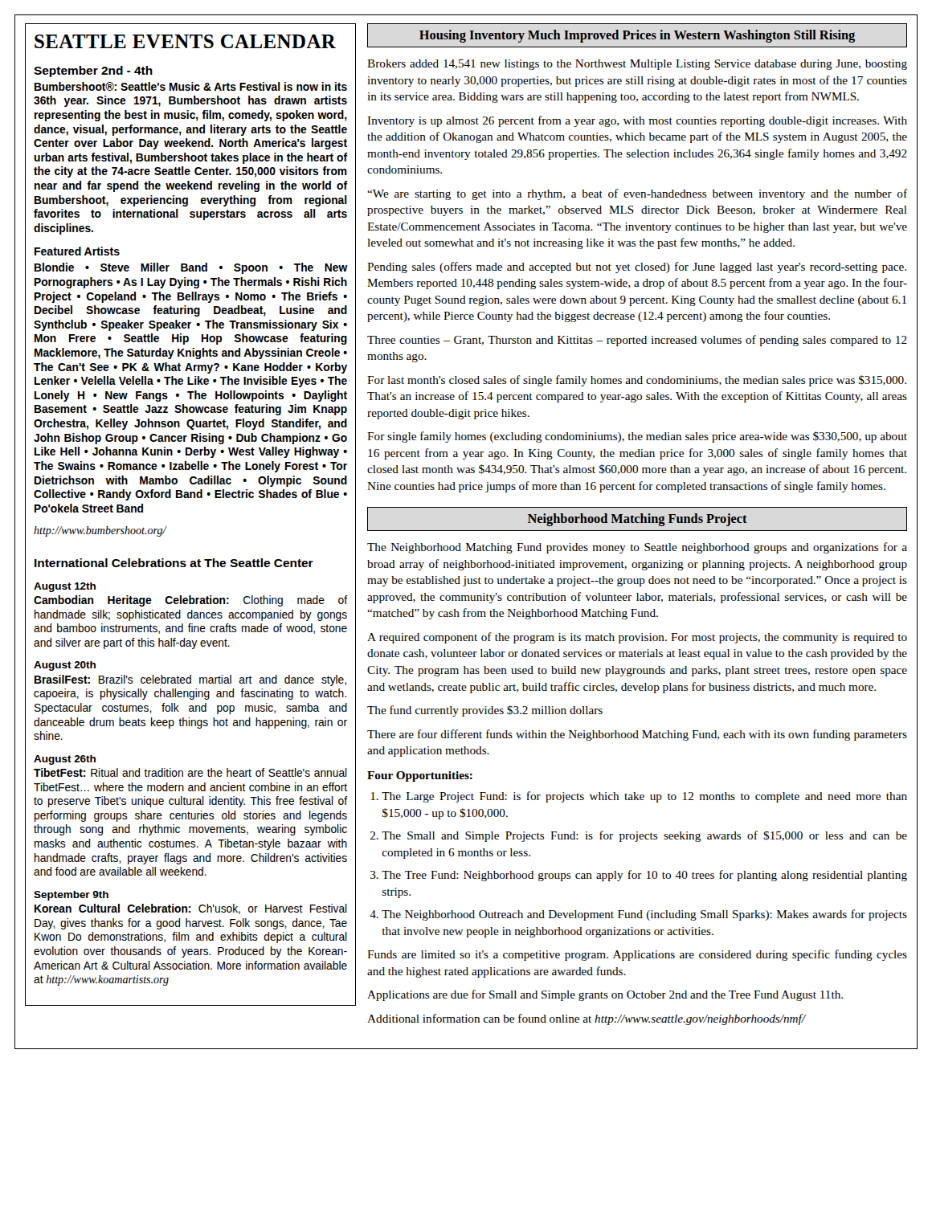SEATTLE EVENTS CALENDAR
September 2nd - 4th
Bumbershoot®: Seattle's Music & Arts Festival is now in its 36th year. Since 1971, Bumbershoot has drawn artists representing the best in music, film, comedy, spoken word, dance, visual, performance, and literary arts to the Seattle Center over Labor Day weekend. North America's largest urban arts festival, Bumbershoot takes place in the heart of the city at the 74-acre Seattle Center. 150,000 visitors from near and far spend the weekend reveling in the world of Bumbershoot, experiencing everything from regional favorites to international superstars across all arts disciplines.
Featured Artists
Blondie • Steve Miller Band • Spoon • The New Pornographers • As I Lay Dying • The Thermals • Rishi Rich Project • Copeland • The Bellrays • Nomo • The Briefs • Decibel Showcase featuring Deadbeat, Lusine and Synthclub • Speaker Speaker • The Transmissionary Six • Mon Frere • Seattle Hip Hop Showcase featuring Macklemore, The Saturday Knights and Abyssinian Creole • The Can't See • PK & What Army? • Kane Hodder • Korby Lenker • Velella Velella • The Like • The Invisible Eyes • The Lonely H • New Fangs • The Hollowpoints • Daylight Basement • Seattle Jazz Showcase featuring Jim Knapp Orchestra, Kelley Johnson Quartet, Floyd Standifer, and John Bishop Group • Cancer Rising • Dub Championz • Go Like Hell • Johanna Kunin • Derby • West Valley Highway • The Swains • Romance • Izabelle • The Lonely Forest • Tor Dietrichson with Mambo Cadillac • Olympic Sound Collective • Randy Oxford Band • Electric Shades of Blue • Po'okela Street Band
http://www.bumbershoot.org/
International Celebrations at The Seattle Center
August 12th
Cambodian Heritage Celebration: Clothing made of handmade silk; sophisticated dances accompanied by gongs and bamboo instruments, and fine crafts made of wood, stone and silver are part of this half-day event.
August 20th
BrasilFest: Brazil's celebrated martial art and dance style, capoeira, is physically challenging and fascinating to watch. Spectacular costumes, folk and pop music, samba and danceable drum beats keep things hot and happening, rain or shine.
August 26th
TibetFest: Ritual and tradition are the heart of Seattle's annual TibetFest… where the modern and ancient combine in an effort to preserve Tibet's unique cultural identity. This free festival of performing groups share centuries old stories and legends through song and rhythmic movements, wearing symbolic masks and authentic costumes. A Tibetan-style bazaar with handmade crafts, prayer flags and more. Children's activities and food are available all weekend.
September 9th
Korean Cultural Celebration: Ch'usok, or Harvest Festival Day, gives thanks for a good harvest. Folk songs, dance, Tae Kwon Do demonstrations, film and exhibits depict a cultural evolution over thousands of years. Produced by the Korean-American Art & Cultural Association. More information available at http://www.koamartists.org
Housing Inventory Much Improved Prices in Western Washington Still Rising
Brokers added 14,541 new listings to the Northwest Multiple Listing Service database during June, boosting inventory to nearly 30,000 properties, but prices are still rising at double-digit rates in most of the 17 counties in its service area. Bidding wars are still happening too, according to the latest report from NWMLS.
Inventory is up almost 26 percent from a year ago, with most counties reporting double-digit increases. With the addition of Okanogan and Whatcom counties, which became part of the MLS system in August 2005, the month-end inventory totaled 29,856 properties. The selection includes 26,364 single family homes and 3,492 condominiums.
“We are starting to get into a rhythm, a beat of even-handedness between inventory and the number of prospective buyers in the market,” observed MLS director Dick Beeson, broker at Windermere Real Estate/Commencement Associates in Tacoma. “The inventory continues to be higher than last year, but we've leveled out somewhat and it's not increasing like it was the past few months,” he added.
Pending sales (offers made and accepted but not yet closed) for June lagged last year's record-setting pace. Members reported 10,448 pending sales system-wide, a drop of about 8.5 percent from a year ago. In the four-county Puget Sound region, sales were down about 9 percent. King County had the smallest decline (about 6.1 percent), while Pierce County had the biggest decrease (12.4 percent) among the four counties.
Three counties – Grant, Thurston and Kittitas – reported increased volumes of pending sales compared to 12 months ago.
For last month's closed sales of single family homes and condominiums, the median sales price was $315,000. That's an increase of 15.4 percent compared to year-ago sales. With the exception of Kittitas County, all areas reported double-digit price hikes.
For single family homes (excluding condominiums), the median sales price area-wide was $330,500, up about 16 percent from a year ago. In King County, the median price for 3,000 sales of single family homes that closed last month was $434,950. That's almost $60,000 more than a year ago, an increase of about 16 percent. Nine counties had price jumps of more than 16 percent for completed transactions of single family homes.
Neighborhood Matching Funds Project
The Neighborhood Matching Fund provides money to Seattle neighborhood groups and organizations for a broad array of neighborhood-initiated improvement, organizing or planning projects. A neighborhood group may be established just to undertake a project--the group does not need to be “incorporated.” Once a project is approved, the community's contribution of volunteer labor, materials, professional services, or cash will be “matched” by cash from the Neighborhood Matching Fund.
A required component of the program is its match provision. For most projects, the community is required to donate cash, volunteer labor or donated services or materials at least equal in value to the cash provided by the City. The program has been used to build new playgrounds and parks, plant street trees, restore open space and wetlands, create public art, build traffic circles, develop plans for business districts, and much more.
The fund currently provides $3.2 million dollars
There are four different funds within the Neighborhood Matching Fund, each with its own funding parameters and application methods.
Four Opportunities:
The Large Project Fund: is for projects which take up to 12 months to complete and need more than $15,000 - up to $100,000.
The Small and Simple Projects Fund: is for projects seeking awards of $15,000 or less and can be completed in 6 months or less.
The Tree Fund: Neighborhood groups can apply for 10 to 40 trees for planting along residential planting strips.
The Neighborhood Outreach and Development Fund (including Small Sparks): Makes awards for projects that involve new people in neighborhood organizations or activities.
Funds are limited so it's a competitive program. Applications are considered during specific funding cycles and the highest rated applications are awarded funds.
Applications are due for Small and Simple grants on October 2nd and the Tree Fund August 11th.
Additional information can be found online at http://www.seattle.gov/neighborhoods/nmf/